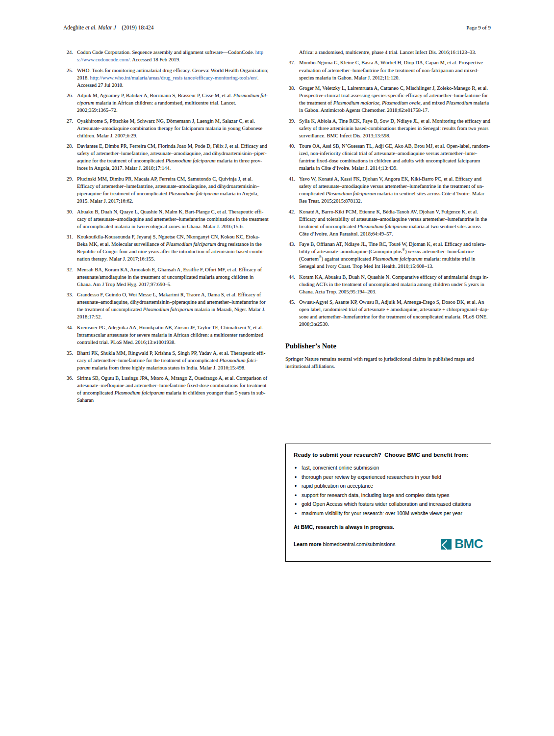Adegbite et al. Malar J (2019) 18:424
Page 9 of 9
24. Codon Code Corporation. Sequence assembly and alignment software—CodonCode. https://www.codoncode.com/. Accessed 18 Feb 2019.
25. WHO. Tools for monitoring antimalarial drug efficacy. Geneva: World Health Organization; 2018. http://www.who.int/malaria/areas/drug_resis tance/efficacy-monitoring-tools/en/. Accessed 27 Jul 2018.
26. Adjuik M, Agnamey P, Babiker A, Borrmann S, Brasseur P, Cisse M, et al. Plasmodium falciparum malaria in African children: a randomised, multicentre trial. Lancet. 2002;359:1365–72.
27. Oyakhirome S, Pötschke M, Schwarz NG, Dörnemann J, Laengin M, Salazar C, et al. Artesunate–amodiaquine combination therapy for falciparum malaria in young Gabonese children. Malar J. 2007;6:29.
28. Davlantes E, Dimbu PR, Ferreira CM, Florinda Joao M, Pode D, Félix J, et al. Efficacy and safety of artemether–lumefantrine, artesunate–amodiaquine, and dihydroartemisinin–piperaquine for the treatment of uncomplicated Plasmodium falciparum malaria in three provinces in Angola, 2017. Malar J. 2018;17:144.
29. Plucinski MM, Dimbu PR, Macaia AP, Ferreira CM, Samutondo C, Quivinja J, et al. Efficacy of artemether–lumefantrine, artesunate–amodiaquine, and dihydroartemisinin–piperaquine for treatment of uncomplicated Plasmodium falciparum malaria in Angola, 2015. Malar J. 2017;16:62.
30. Abuaku B, Duah N, Quaye L, Quashie N, Malm K, Bart-Plange C, et al. Therapeutic efficacy of artesunate–amodiaquine and artemether–lumefantrine combinations in the treatment of uncomplicated malaria in two ecological zones in Ghana. Malar J. 2016;15:6.
31. Koukouikila-Koussounda F, Jeyaraj S, Nguetse CN, Nkonganyi CN, Kokou KC, Etoka-Beka MK, et al. Molecular surveillance of Plasmodium falciparum drug resistance in the Republic of Congo: four and nine years after the introduction of artemisinin-based combination therapy. Malar J. 2017;16:155.
32. Mensah BA, Koram KA, Amoakoh E, Ghansah A, Essilfie F, Ofori MF, et al. Efficacy of artesunate/amodiaquine in the treatment of uncomplicated malaria among children in Ghana. Am J Trop Med Hyg. 2017;97:690–5.
33. Grandesso F, Guindo O, Woi Messe L, Makarimi R, Traore A, Dama S, et al. Efficacy of artesunate–amodiaquine, dihydroartemisinin–piperaquine and artemether–lumefantrine for the treatment of uncomplicated Plasmodium falciparum malaria in Maradi, Niger. Malar J. 2018;17:52.
34. Kremsner PG, Adegnika AA, Hounkpatin AB, Zinsou JF, Taylor TE, Chimalizeni Y, et al. Intramuscular artesunate for severe malaria in African children: a multicenter randomized controlled trial. PLoS Med. 2016;13:e1001938.
35. Bharti PK, Shukla MM, Ringwald P, Krishna S, Singh PP, Yadav A, et al. Therapeutic efficacy of artemether–lumefantrine for the treatment of uncomplicated Plasmodium falciparum malaria from three highly malarious states in India. Malar J. 2016;15:498.
36. Sirima SB, Ogutu B, Lusingu JPA, Mtoro A, Mrango Z, Ouedraogo A, et al. Comparison of artesunate–mefloquine and artemether–lumefantrine fixed-dose combinations for treatment of uncomplicated Plasmodium falciparum malaria in children younger than 5 years in sub-Saharan
Africa: a randomised, multicentre, phase 4 trial. Lancet Infect Dis. 2016;16:1123–33.
37. Mombo-Ngoma G, Kleine C, Basra A, Würbel H, Diop DA, Capan M, et al. Prospective evaluation of artemether–lumefantrine for the treatment of non-falciparum and mixed-species malaria in Gabon. Malar J. 2012;11:120.
38. Groger M, Veletzky L, Lalremruata A, Cattaneo C, Mischlinger J, Zoleko-Manego R, et al. Prospective clinical trial assessing species-specific efficacy of artemether–lumefantrine for the treatment of Plasmodium malariae, Plasmodium ovale, and mixed Plasmodium malaria in Gabon. Antimicrob Agents Chemother. 2018;62:e01758-17.
39. Sylla K, Abiola A, Tine RCK, Faye B, Sow D, Ndiaye JL, et al. Monitoring the efficacy and safety of three artemisinin based-combinations therapies in Senegal: results from two years surveillance. BMC Infect Dis. 2013;13:598.
40. Toure OA, Assi SB, N’Guessan TL, Adji GE, Ako AB, Brou MJ, et al. Open-label, randomized, non-inferiority clinical trial of artesunate–amodiaquine versus artemether–lumefantrine fixed-dose combinations in children and adults with uncomplicated falciparum malaria in Côte d’Ivoire. Malar J. 2014;13:439.
41. Yavo W, Konaté A, Kassi FK, Djohan V, Angora EK, Kiki-Barro PC, et al. Efficacy and safety of artesunate–amodiaquine versus artemether–lumefantrine in the treatment of uncomplicated Plasmodium falciparum malaria in sentinel sites across Côte d’Ivoire. Malar Res Treat. 2015;2015:878132.
42. Konaté A, Barro-Kiki PCM, Etienne K, Bédia-Tanoh AV, Djohan V, Fulgence K, et al. Efficacy and tolerability of artesunate–amodiaquine versus artemether–lumefantrine in the treatment of uncomplicated Plasmodium falciparum malaria at two sentinel sites across Côte d’Ivoire. Ann Parasitol. 2018;64:49–57.
43. Faye B, Offianan AT, Ndiaye JL, Tine RC, Touré W, Djoman K, et al. Efficacy and tolerability of artesunate–amodiaquine (Camoquin plus®) versus artemether–lumefantrine (Coartem®) against uncomplicated Plasmodium falciparum malaria: multisite trial in Senegal and Ivory Coast. Trop Med Int Health. 2010;15:608–13.
44. Koram KA, Abuaku B, Duah N, Quashie N. Comparative efficacy of antimalarial drugs including ACTs in the treatment of uncomplicated malaria among children under 5 years in Ghana. Acta Trop. 2005;95:194–203.
45. Owusu-Agyei S, Asante KP, Owusu R, Adjuik M, Amenga-Etego S, Dosoo DK, et al. An open label, randomised trial of artesunate + amodiaquine, artesunate + chlorproguanil–dapsone and artemether–lumefantrine for the treatment of uncomplicated malaria. PLoS ONE. 2008;3:e2530.
Publisher’s Note
Springer Nature remains neutral with regard to jurisdictional claims in published maps and institutional affiliations.
Ready to submit your research? Choose BMC and benefit from:
fast, convenient online submission
thorough peer review by experienced researchers in your field
rapid publication on acceptance
support for research data, including large and complex data types
gold Open Access which fosters wider collaboration and increased citations
maximum visibility for your research: over 100M website views per year
At BMC, research is always in progress.
Learn more biomedcentral.com/submissions
BMC